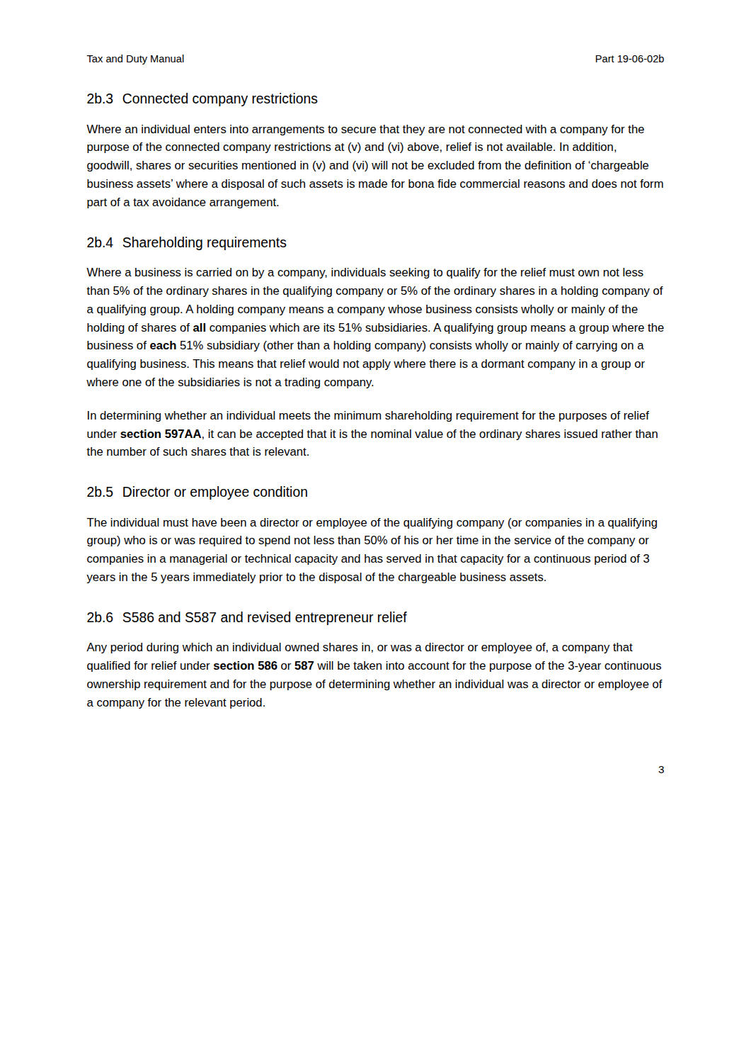Tax and Duty Manual Part 19-06-02b
2b.3 Connected company restrictions
Where an individual enters into arrangements to secure that they are not connected with a company for the purpose of the connected company restrictions at (v) and (vi) above, relief is not available. In addition, goodwill, shares or securities mentioned in (v) and (vi) will not be excluded from the definition of ‘chargeable business assets’ where a disposal of such assets is made for bona fide commercial reasons and does not form part of a tax avoidance arrangement.
2b.4 Shareholding requirements
Where a business is carried on by a company, individuals seeking to qualify for the relief must own not less than 5% of the ordinary shares in the qualifying company or 5% of the ordinary shares in a holding company of a qualifying group. A holding company means a company whose business consists wholly or mainly of the holding of shares of all companies which are its 51% subsidiaries. A qualifying group means a group where the business of each 51% subsidiary (other than a holding company) consists wholly or mainly of carrying on a qualifying business. This means that relief would not apply where there is a dormant company in a group or where one of the subsidiaries is not a trading company.
In determining whether an individual meets the minimum shareholding requirement for the purposes of relief under section 597AA, it can be accepted that it is the nominal value of the ordinary shares issued rather than the number of such shares that is relevant.
2b.5 Director or employee condition
The individual must have been a director or employee of the qualifying company (or companies in a qualifying group) who is or was required to spend not less than 50% of his or her time in the service of the company or companies in a managerial or technical capacity and has served in that capacity for a continuous period of 3 years in the 5 years immediately prior to the disposal of the chargeable business assets.
2b.6 S586 and S587 and revised entrepreneur relief
Any period during which an individual owned shares in, or was a director or employee of, a company that qualified for relief under section 586 or 587 will be taken into account for the purpose of the 3-year continuous ownership requirement and for the purpose of determining whether an individual was a director or employee of a company for the relevant period.
3